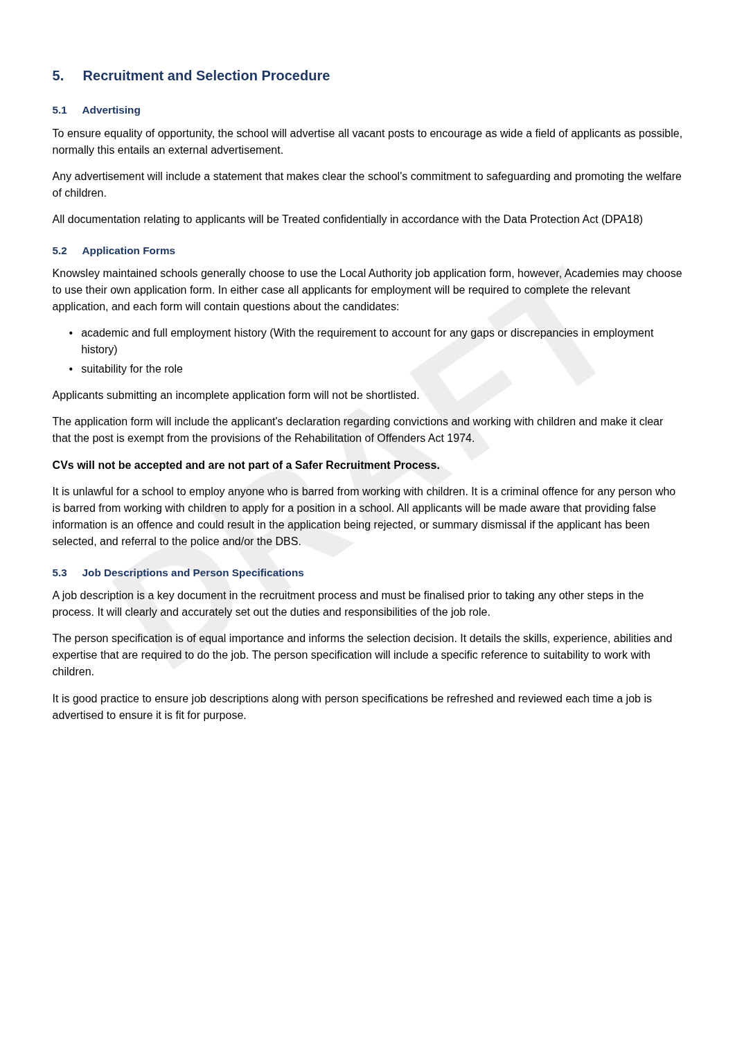DRAFT
5. Recruitment and Selection Procedure
5.1 Advertising
To ensure equality of opportunity, the school will advertise all vacant posts to encourage as wide a field of applicants as possible, normally this entails an external advertisement.
Any advertisement will include a statement that makes clear the school's commitment to safeguarding and promoting the welfare of children.
All documentation relating to applicants will be Treated confidentially in accordance with the Data Protection Act (DPA18)
5.2 Application Forms
Knowsley maintained schools generally choose to use the Local Authority job application form, however, Academies may choose to use their own application form. In either case all applicants for employment will be required to complete the relevant application, and each form will contain questions about the candidates:
academic and full employment history (With the requirement to account for any gaps or discrepancies in employment history)
suitability for the role
Applicants submitting an incomplete application form will not be shortlisted.
The application form will include the applicant's declaration regarding convictions and working with children and make it clear that the post is exempt from the provisions of the Rehabilitation of Offenders Act 1974.
CVs will not be accepted and are not part of a Safer Recruitment Process.
It is unlawful for a school to employ anyone who is barred from working with children. It is a criminal offence for any person who is barred from working with children to apply for a position in a school. All applicants will be made aware that providing false information is an offence and could result in the application being rejected, or summary dismissal if the applicant has been selected, and referral to the police and/or the DBS.
5.3 Job Descriptions and Person Specifications
A job description is a key document in the recruitment process and must be finalised prior to taking any other steps in the process. It will clearly and accurately set out the duties and responsibilities of the job role.
The person specification is of equal importance and informs the selection decision. It details the skills, experience, abilities and expertise that are required to do the job. The person specification will include a specific reference to suitability to work with children.
It is good practice to ensure job descriptions along with person specifications be refreshed and reviewed each time a job is advertised to ensure it is fit for purpose.